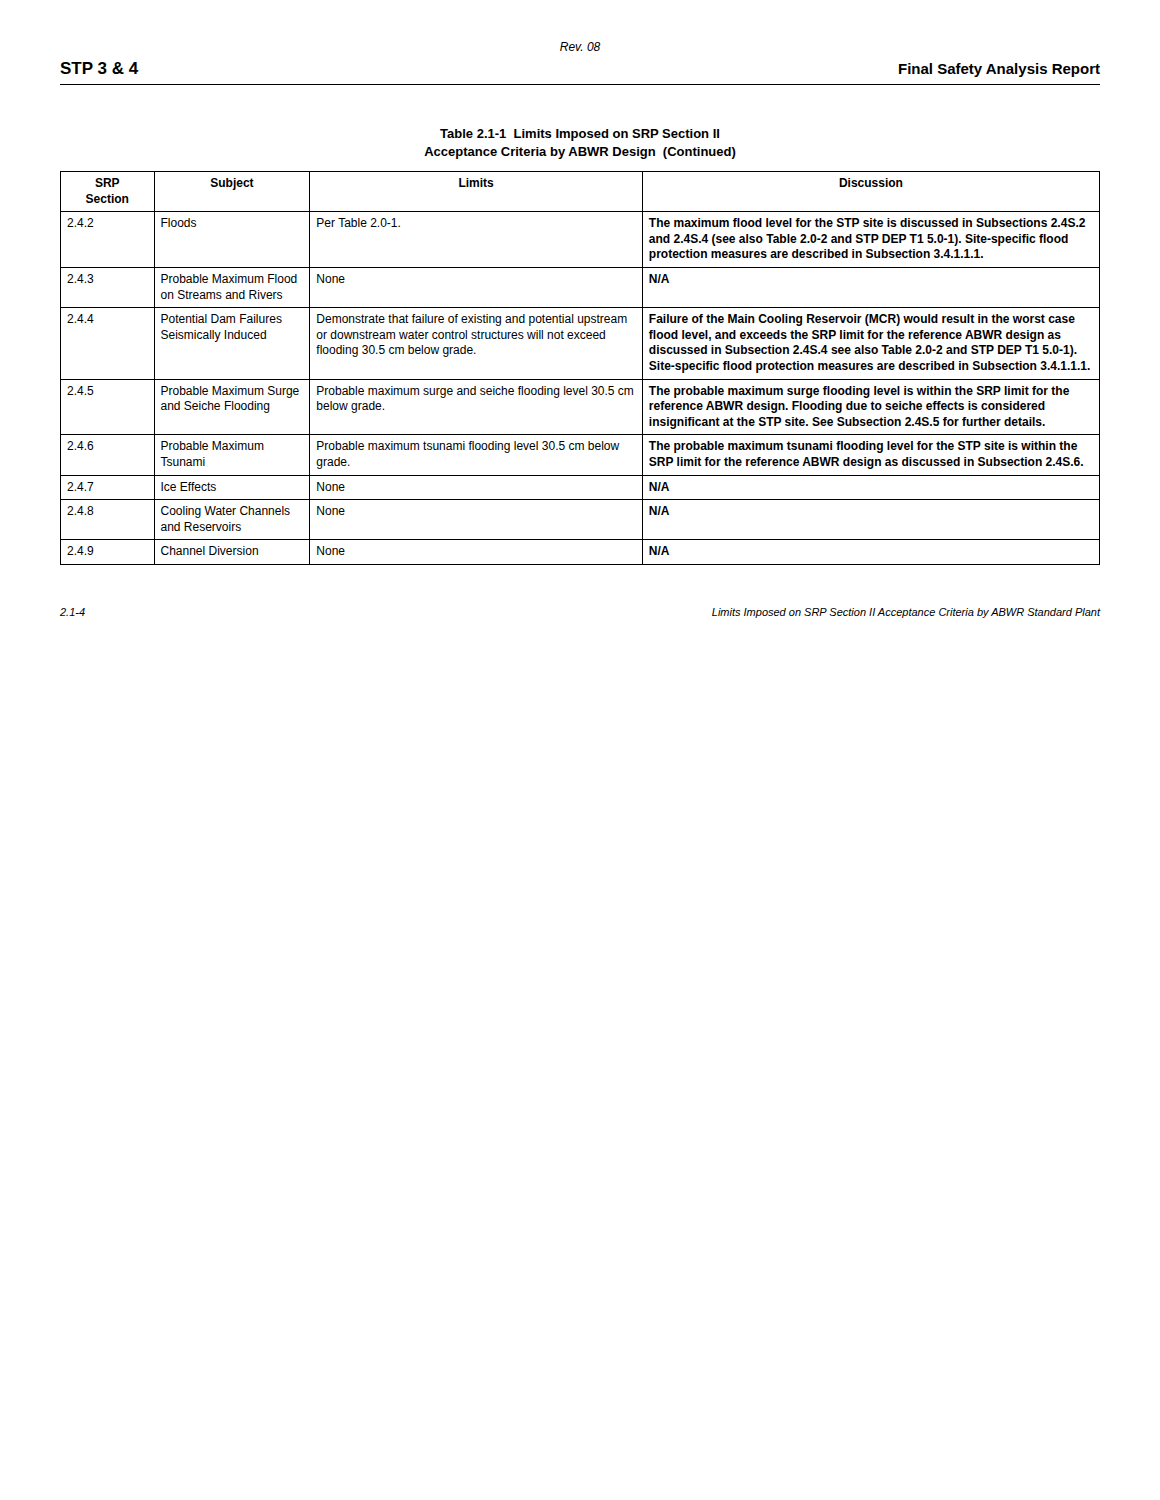Rev. 08
STP 3 & 4
Final Safety Analysis Report
Table 2.1-1 Limits Imposed on SRP Section II
Acceptance Criteria by ABWR Design (Continued)
| SRP Section | Subject | Limits | Discussion |
| --- | --- | --- | --- |
| 2.4.2 | Floods | Per Table 2.0-1. | The maximum flood level for the STP site is discussed in Subsections 2.4S.2 and 2.4S.4 (see also Table 2.0-2 and STP DEP T1 5.0-1). Site-specific flood protection measures are described in Subsection 3.4.1.1.1. |
| 2.4.3 | Probable Maximum Flood on Streams and Rivers | None | N/A |
| 2.4.4 | Potential Dam Failures Seismically Induced | Demonstrate that failure of existing and potential upstream or downstream water control structures will not exceed flooding 30.5 cm below grade. | Failure of the Main Cooling Reservoir (MCR) would result in the worst case flood level, and exceeds the SRP limit for the reference ABWR design as discussed in Subsection 2.4S.4 see also Table 2.0-2 and STP DEP T1 5.0-1). Site-specific flood protection measures are described in Subsection 3.4.1.1.1. |
| 2.4.5 | Probable Maximum Surge and Seiche Flooding | Probable maximum surge and seiche flooding level 30.5 cm below grade. | The probable maximum surge flooding level is within the SRP limit for the reference ABWR design. Flooding due to seiche effects is considered insignificant at the STP site. See Subsection 2.4S.5 for further details. |
| 2.4.6 | Probable Maximum Tsunami | Probable maximum tsunami flooding level 30.5 cm below grade. | The probable maximum tsunami flooding level for the STP site is within the SRP limit for the reference ABWR design as discussed in Subsection 2.4S.6. |
| 2.4.7 | Ice Effects | None | N/A |
| 2.4.8 | Cooling Water Channels and Reservoirs | None | N/A |
| 2.4.9 | Channel Diversion | None | N/A |
2.1-4
Limits Imposed on SRP Section II Acceptance Criteria by ABWR Standard Plant